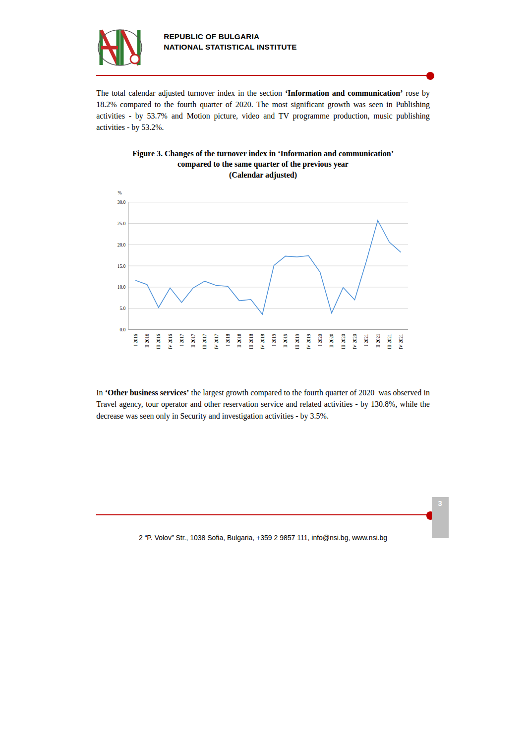REPUBLIC OF BULGARIA
NATIONAL STATISTICAL INSTITUTE
The total calendar adjusted turnover index in the section ‘Information and communication’ rose by 18.2% compared to the fourth quarter of 2020. The most significant growth was seen in Publishing activities - by 53.7% and Motion picture, video and TV programme production, music publishing activities - by 53.2%.
Figure 3. Changes of the turnover index in ‘Information and communication’
compared to the same quarter of the previous year
(Calendar adjusted)
% 30.0 25.0 20.0 15.0 10.0 5.0 0.0 I 2016 II 2016 III 2016 IV 2016 I 2017 II 2017 III 2017 IV 2017 I 2018 II 2018 III 2018 IV 2018 I 2019 II 2019 III 2019 IV 2019 I 2020 II 2020 III 2020 IV 2020 I 2021 II 2021 III 2021 IV 2021
In ‘Other business services’ the largest growth compared to the fourth quarter of 2020 was observed in Travel agency, tour operator and other reservation service and related activities - by 130.8%, while the decrease was seen only in Security and investigation activities - by 3.5%.
2 “P. Volov” Str., 1038 Sofia, Bulgaria, +359 2 9857 111, info@nsi.bg, www.nsi.bg
3